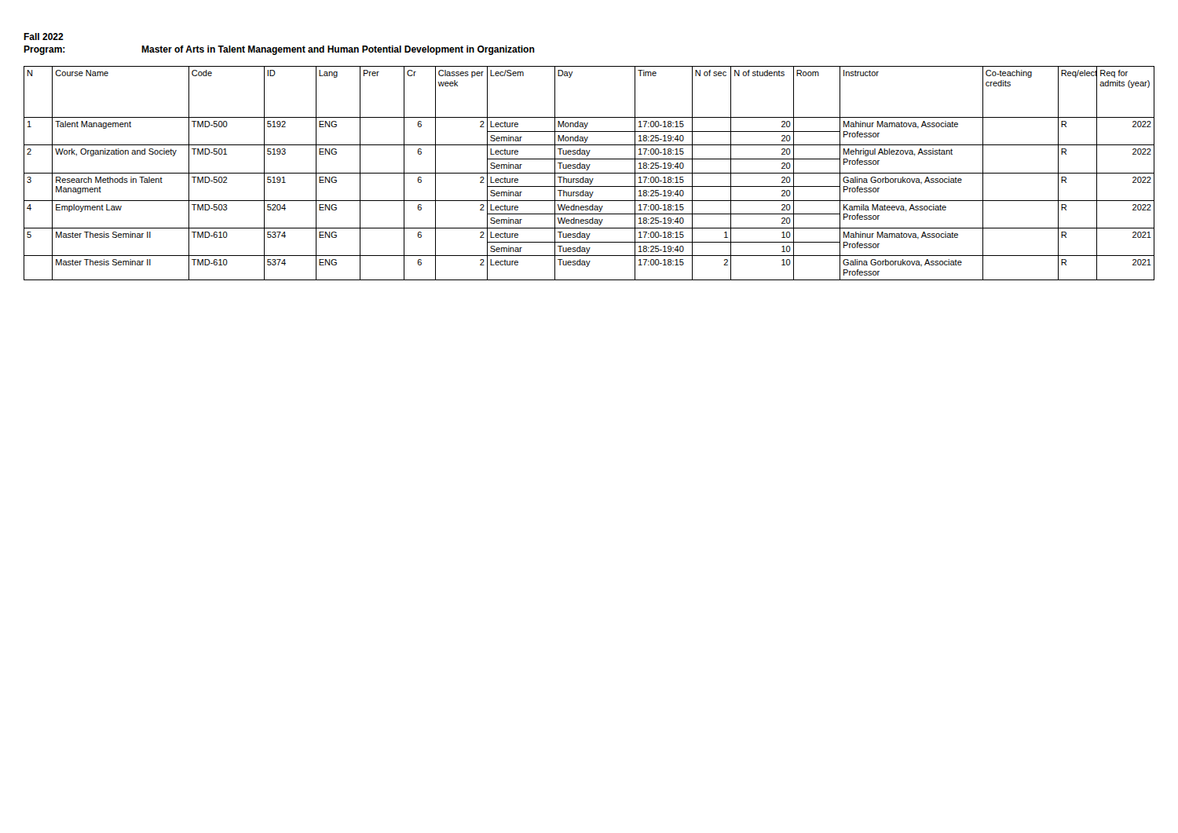Fall 2022
Program: Master of Arts in Talent Management and Human Potential Development in Organization
| N | Course Name | Code | ID | Lang | Prer | Cr | Classes per week | Lec/Sem | Day | Time | N of sec | N of students | Room | Instructor | Co-teaching credits | Req/elect | Req for admits (year) |
| --- | --- | --- | --- | --- | --- | --- | --- | --- | --- | --- | --- | --- | --- | --- | --- | --- | --- |
| 1 | Talent Management | TMD-500 | 5192 | ENG | | 6 | 2 | Lecture | Monday | 17:00-18:15 | | 20 | | Mahinur Mamatova, Associate Professor | | R | 2022 |
| Seminar | Monday | 18:25-19:40 | | 20 | |
| 2 | Work, Organization and Society | TMD-501 | 5193 | ENG | | 6 | | Lecture | Tuesday | 17:00-18:15 | | 20 | | Mehrigul Ablezova, Assistant Professor | | R | 2022 |
| Seminar | Tuesday | 18:25-19:40 | | 20 | |
| 3 | Research Methods in Talent Managment | TMD-502 | 5191 | ENG | | 6 | 2 | Lecture | Thursday | 17:00-18:15 | | 20 | | Galina Gorborukova, Associate Professor | | R | 2022 |
| Seminar | Thursday | 18:25-19:40 | | 20 | |
| 4 | Employment Law | TMD-503 | 5204 | ENG | | 6 | 2 | Lecture | Wednesday | 17:00-18:15 | | 20 | | Kamila Mateeva, Associate Professor | | R | 2022 |
| Seminar | Wednesday | 18:25-19:40 | | 20 | |
| 5 | Master Thesis Seminar II | TMD-610 | 5374 | ENG | | 6 | 2 | Lecture | Tuesday | 17:00-18:15 | 1 | 10 | | Mahinur Mamatova, Associate Professor | | R | 2021 |
| Seminar | Tuesday | 18:25-19:40 | | 10 | |
| | Master Thesis Seminar II | TMD-610 | 5374 | ENG | | 6 | 2 | Lecture | Tuesday | 17:00-18:15 | 2 | 10 | | Galina Gorborukova, Associate Professor | | R | 2021 |